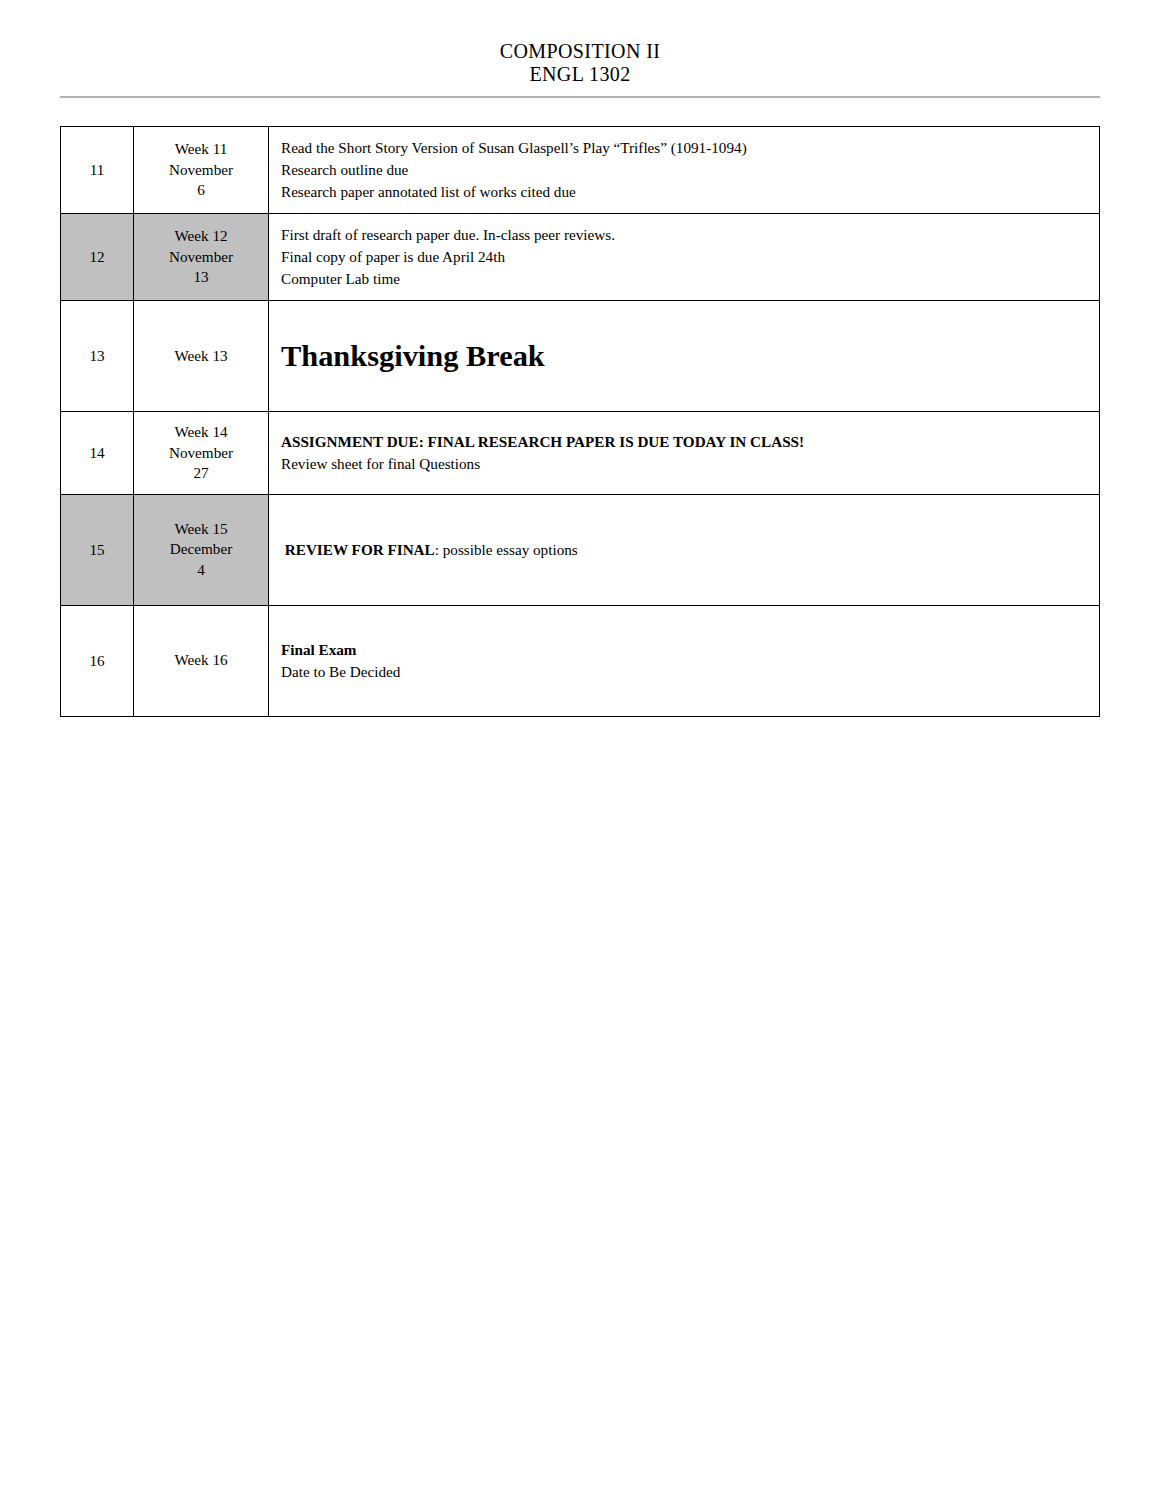COMPOSITION II
ENGL 1302
| 11 | Week 11 November 6 | Read the Short Story Version of Susan Glaspell’s Play “Trifles” (1091-1094) Research outline due Research paper annotated list of works cited due |
| 12 | Week 12 November 13 | First draft of research paper due. In-class peer reviews. Final copy of paper is due April 24th Computer Lab time |
| 13 | Week 13 | Thanksgiving Break |
| 14 | Week 14 November 27 | ASSIGNMENT DUE: FINAL RESEARCH PAPER IS DUE TODAY IN CLASS! Review sheet for final Questions |
| 15 | Week 15 December 4 | REVIEW FOR FINAL : possible essay options |
| 16 | Week 16 | Final Exam Date to Be Decided |